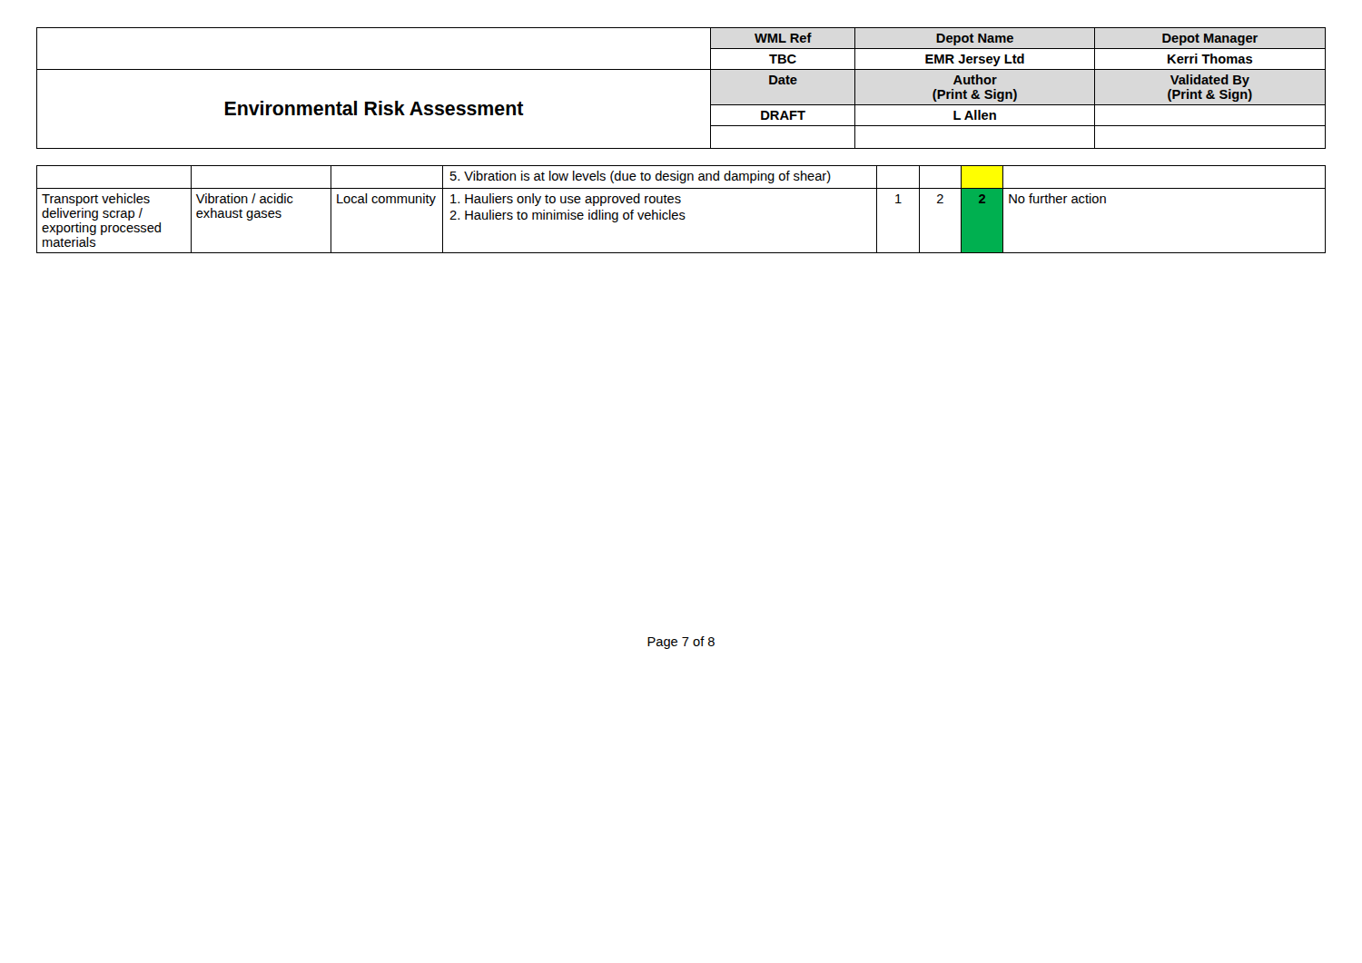| | WML Ref | Depot Name | Depot Manager |
| TBC | EMR Jersey Ltd | Kerri Thomas |
| Environmental Risk Assessment | Date | Author (Print & Sign) | Validated By (Print & Sign) |
| DRAFT | L Allen | |
| | | | Vibration is at low levels (due to design and damping of shear) | | | | |
| Transport vehicles delivering scrap / exporting processed materials | Vibration / acidic exhaust gases | Local community | Hauliers only to use approved routes Hauliers to minimise idling of vehicles | 1 | 2 | 2 | No further action |
Page 7 of 8